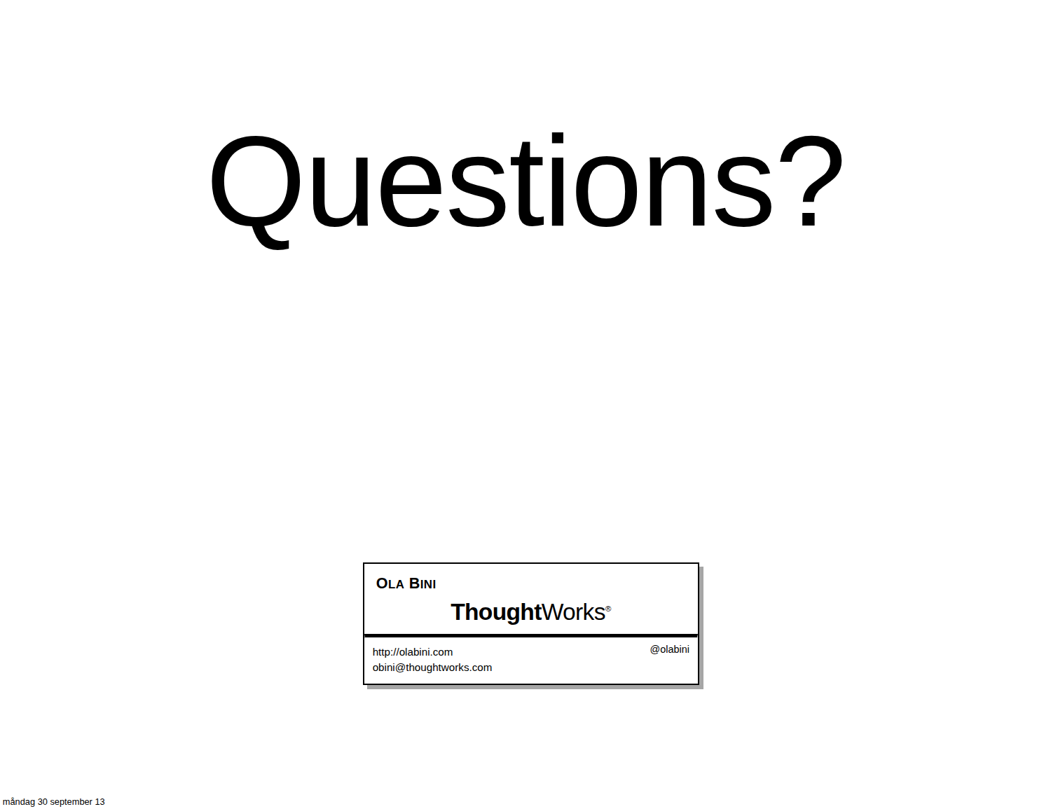Questions?
OLA BINI
Thought Works®
@olabini http://olabini.com
obini@thoughtworks.com
måndag 30 september 13